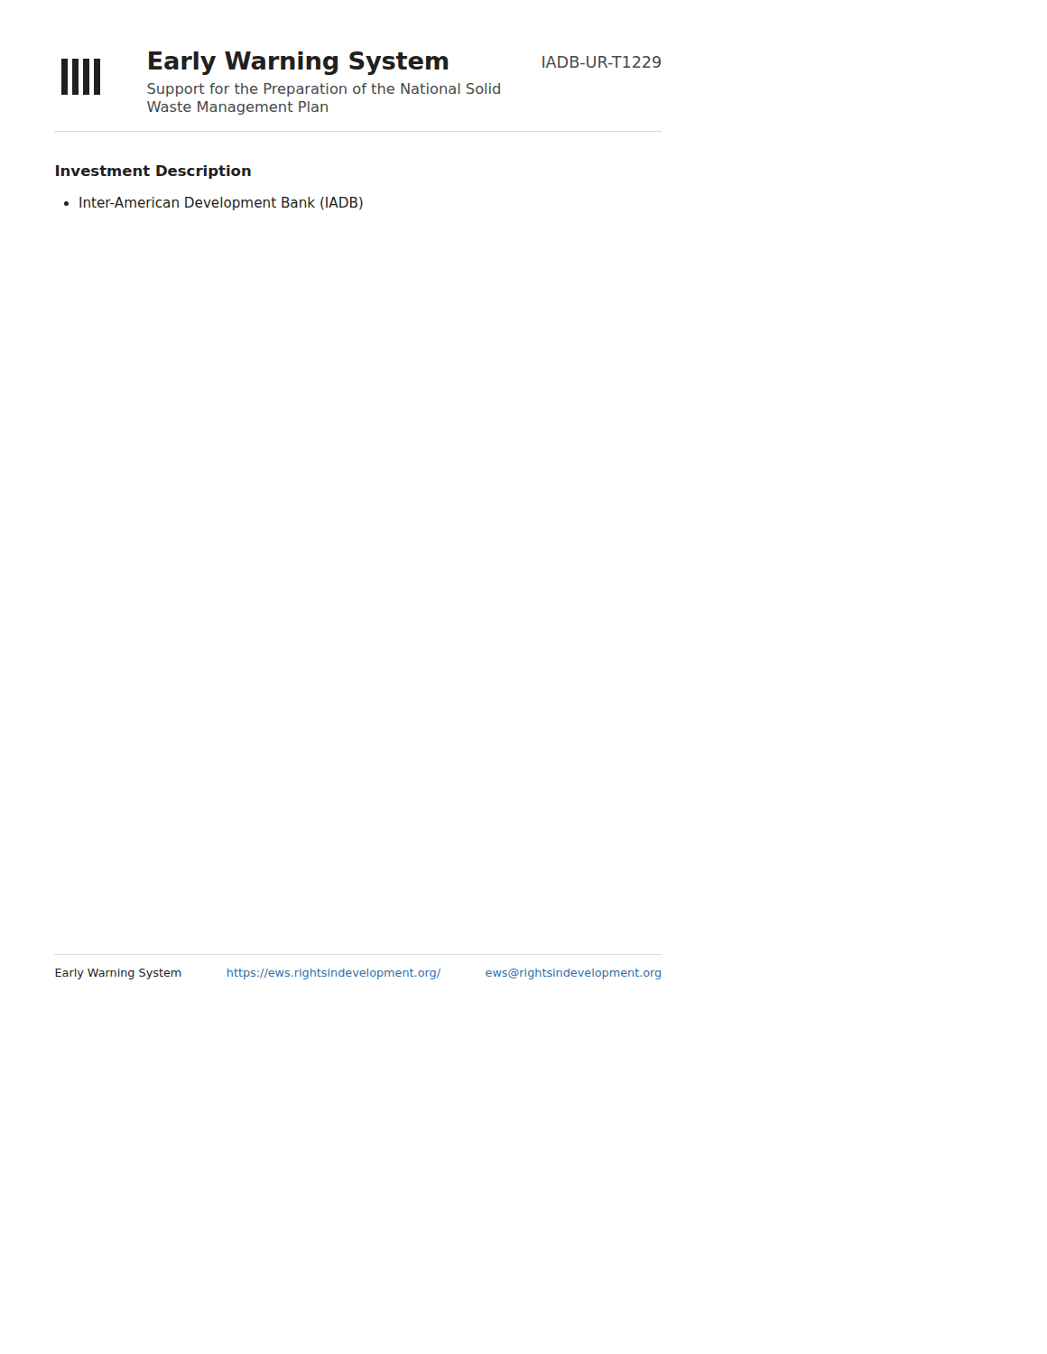Early Warning System
Support for the Preparation of the National Solid Waste Management Plan
IADB-UR-T1229
Investment Description
Inter-American Development Bank (IADB)
Early Warning System
https://ews.rightsindevelopment.org/
ews@rightsindevelopment.org